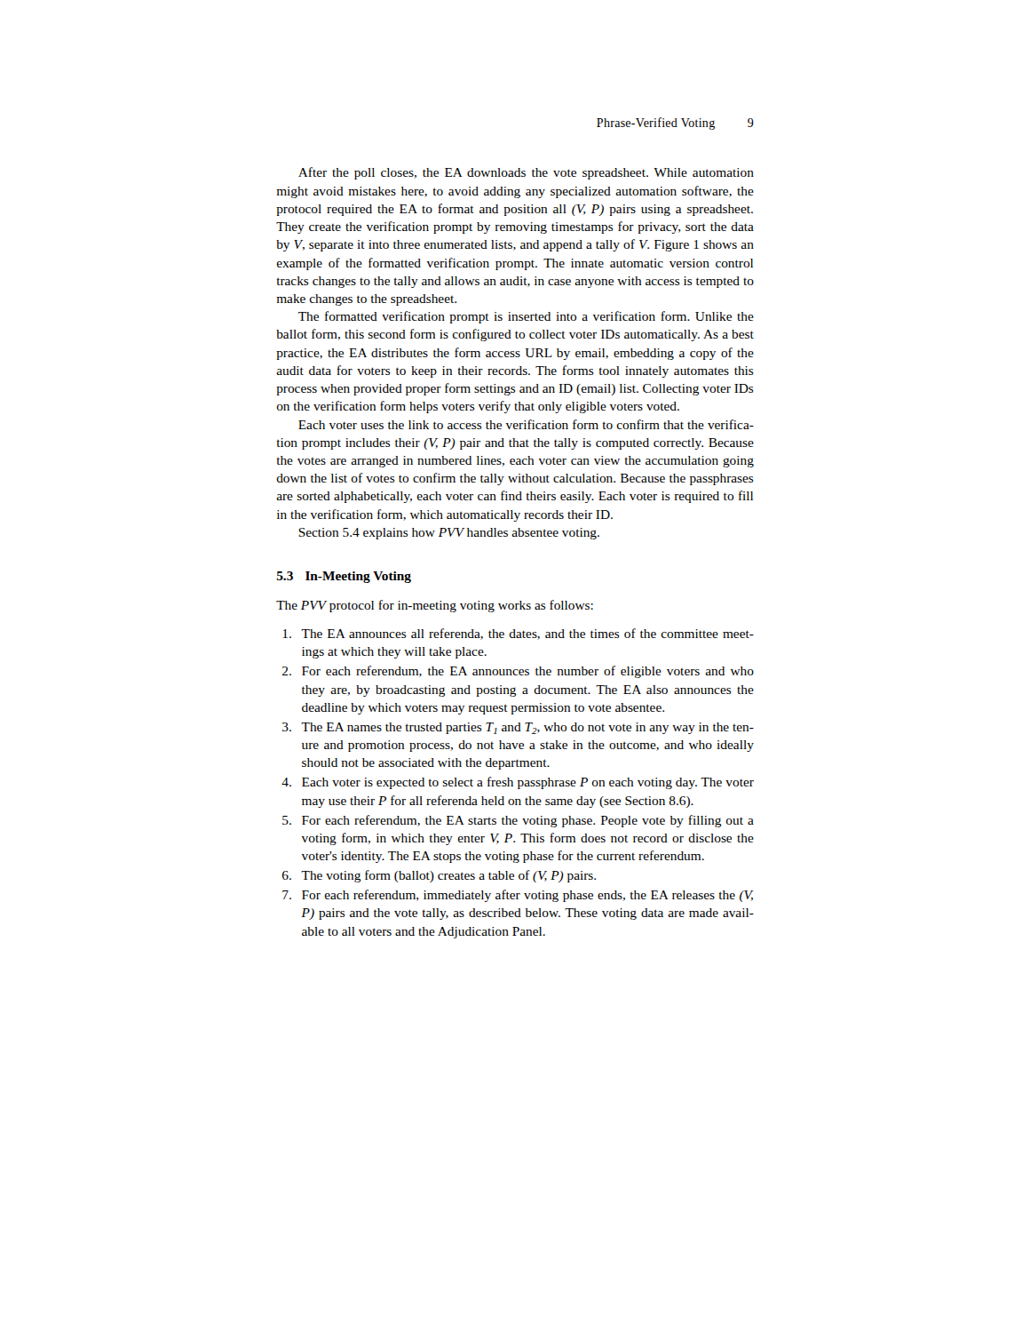Phrase-Verified Voting 9
After the poll closes, the EA downloads the vote spreadsheet. While automation might avoid mistakes here, to avoid adding any specialized automation software, the protocol required the EA to format and position all (V, P) pairs using a spreadsheet. They create the verification prompt by removing timestamps for privacy, sort the data by V, separate it into three enumerated lists, and append a tally of V. Figure 1 shows an example of the formatted verification prompt. The innate automatic version control tracks changes to the tally and allows an audit, in case anyone with access is tempted to make changes to the spreadsheet.
The formatted verification prompt is inserted into a verification form. Unlike the ballot form, this second form is configured to collect voter IDs automatically. As a best practice, the EA distributes the form access URL by email, embedding a copy of the audit data for voters to keep in their records. The forms tool innately automates this process when provided proper form settings and an ID (email) list. Collecting voter IDs on the verification form helps voters verify that only eligible voters voted.
Each voter uses the link to access the verification form to confirm that the verification prompt includes their (V, P) pair and that the tally is computed correctly. Because the votes are arranged in numbered lines, each voter can view the accumulation going down the list of votes to confirm the tally without calculation. Because the passphrases are sorted alphabetically, each voter can find theirs easily. Each voter is required to fill in the verification form, which automatically records their ID.
Section 5.4 explains how PVV handles absentee voting.
5.3 In-Meeting Voting
The PVV protocol for in-meeting voting works as follows:
The EA announces all referenda, the dates, and the times of the committee meetings at which they will take place.
For each referendum, the EA announces the number of eligible voters and who they are, by broadcasting and posting a document. The EA also announces the deadline by which voters may request permission to vote absentee.
The EA names the trusted parties T1 and T2, who do not vote in any way in the tenure and promotion process, do not have a stake in the outcome, and who ideally should not be associated with the department.
Each voter is expected to select a fresh passphrase P on each voting day. The voter may use their P for all referenda held on the same day (see Section 8.6).
For each referendum, the EA starts the voting phase. People vote by filling out a voting form, in which they enter V, P. This form does not record or disclose the voter's identity. The EA stops the voting phase for the current referendum.
The voting form (ballot) creates a table of (V, P) pairs.
For each referendum, immediately after voting phase ends, the EA releases the (V, P) pairs and the vote tally, as described below. These voting data are made available to all voters and the Adjudication Panel.